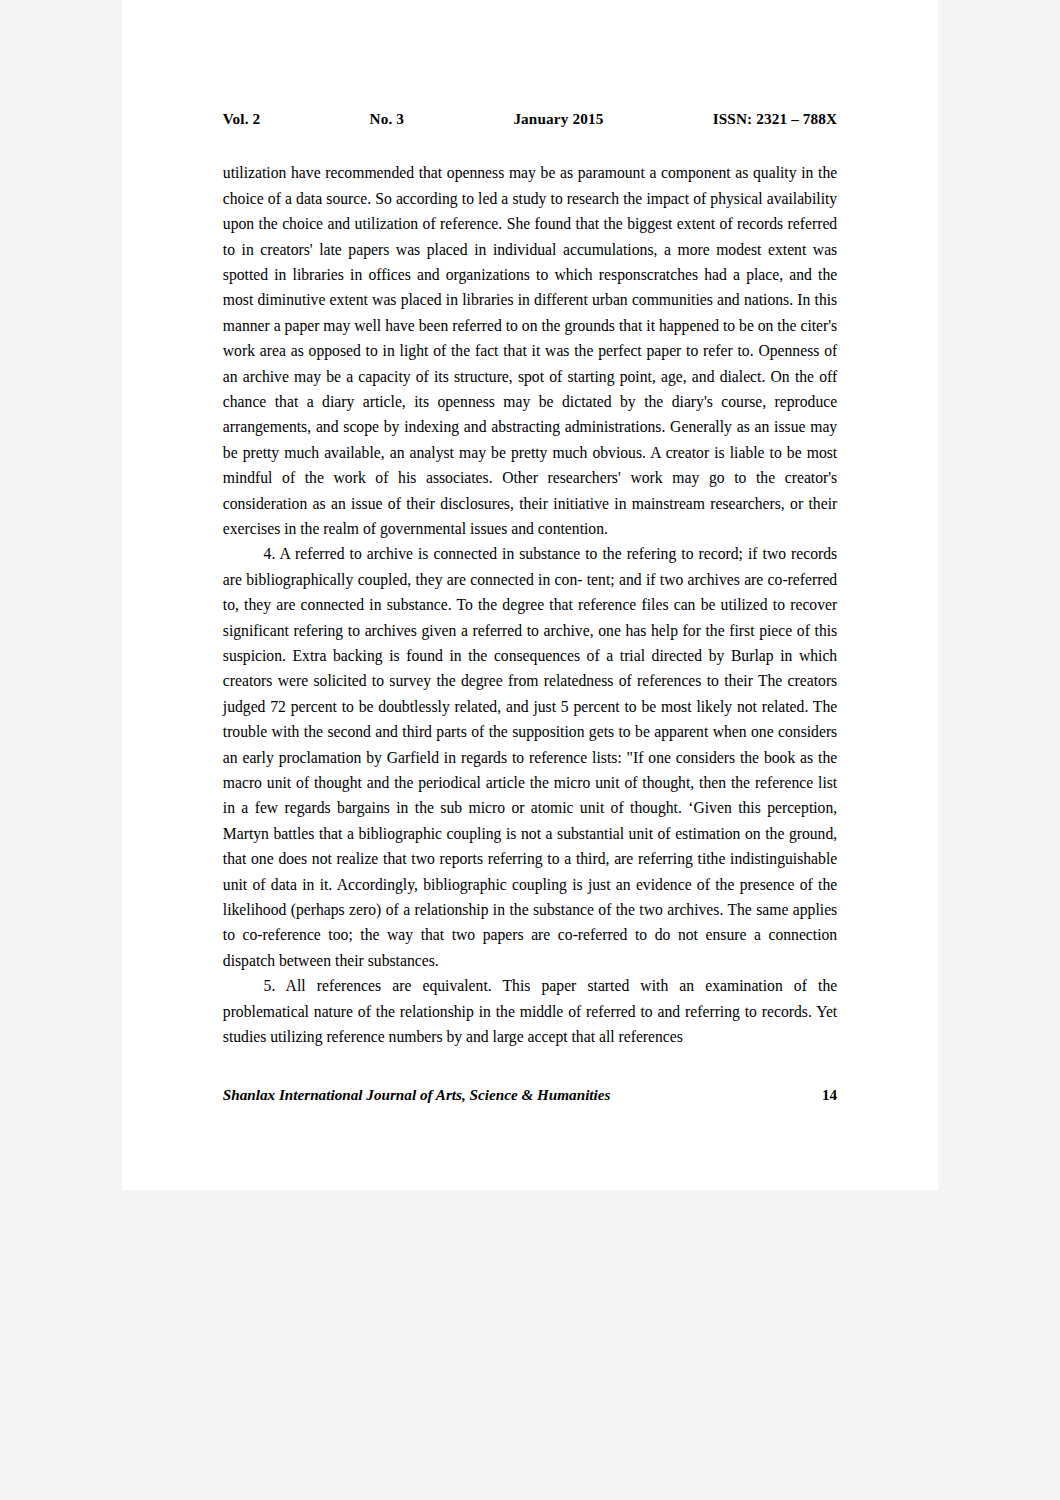Vol. 2 No. 3 January 2015 ISSN: 2321 – 788X
utilization have recommended that openness may be as paramount a component as quality in the choice of a data source. So according to led a study to research the impact of physical availability upon the choice and utilization of reference. She found that the biggest extent of records referred to in creators' late papers was placed in individual accumulations, a more modest extent was spotted in libraries in offices and organizations to which responscratches had a place, and the most diminutive extent was placed in libraries in different urban communities and nations. In this manner a paper may well have been referred to on the grounds that it happened to be on the citer's work area as opposed to in light of the fact that it was the perfect paper to refer to. Openness of an archive may be a capacity of its structure, spot of starting point, age, and dialect. On the off chance that a diary article, its openness may be dictated by the diary's course, reproduce arrangements, and scope by indexing and abstracting administrations. Generally as an issue may be pretty much available, an analyst may be pretty much obvious. A creator is liable to be most mindful of the work of his associates. Other researchers' work may go to the creator's consideration as an issue of their disclosures, their initiative in mainstream researchers, or their exercises in the realm of governmental issues and contention.
4. A referred to archive is connected in substance to the refering to record; if two records are bibliographically coupled, they are connected in con- tent; and if two archives are co-referred to, they are connected in substance. To the degree that reference files can be utilized to recover significant refering to archives given a referred to archive, one has help for the first piece of this suspicion. Extra backing is found in the consequences of a trial directed by Burlap in which creators were solicited to survey the degree from relatedness of references to their The creators judged 72 percent to be doubtlessly related, and just 5 percent to be most likely not related. The trouble with the second and third parts of the supposition gets to be apparent when one considers an early proclamation by Garfield in regards to reference lists: "If one considers the book as the macro unit of thought and the periodical article the micro unit of thought, then the reference list in a few regards bargains in the sub micro or atomic unit of thought. ‘Given this perception, Martyn battles that a bibliographic coupling is not a substantial unit of estimation on the ground, that one does not realize that two reports referring to a third, are referring tithe indistinguishable unit of data in it. Accordingly, bibliographic coupling is just an evidence of the presence of the likelihood (perhaps zero) of a relationship in the substance of the two archives. The same applies to co-reference too; the way that two papers are co-referred to do not ensure a connection dispatch between their substances.
5. All references are equivalent. This paper started with an examination of the problematical nature of the relationship in the middle of referred to and referring to records. Yet studies utilizing reference numbers by and large accept that all references
Shanlax International Journal of Arts, Science & Humanities 14